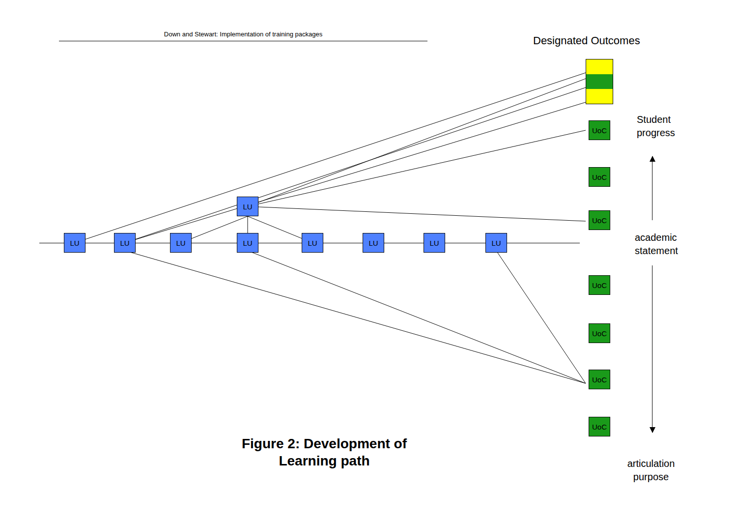Down and Stewart: Implementation of training packages
Designated Outcomes
LU
LU
LU
LU
LU
LU
LU
LU
LU
UoC
UoC
UoC
UoC
UoC
UoC
UoC
Student
progress
academic
statement
articulation
purpose
Figure 2: Development of
Learning path